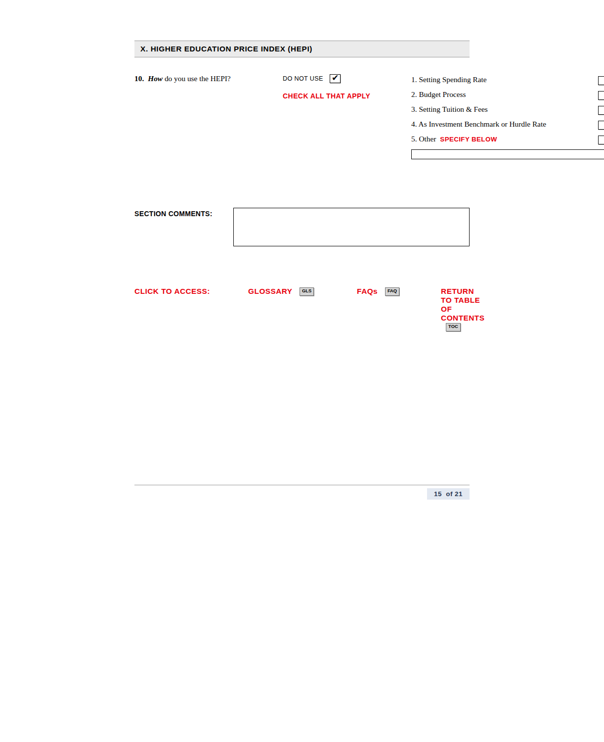X. HIGHER EDUCATION PRICE INDEX (HEPI)
10. How do you use the HEPI?
DO NOT USE
CHECK ALL THAT APPLY
1. Setting Spending Rate
2. Budget Process
3. Setting Tuition & Fees
4. As Investment Benchmark or Hurdle Rate
5. Other SPECIFY BELOW
SECTION COMMENTS:
CLICK TO ACCESS:
GLOSSARY GLS
FAQs FAQ
RETURN TO TABLE OF CONTENTS TOC
15 of 21